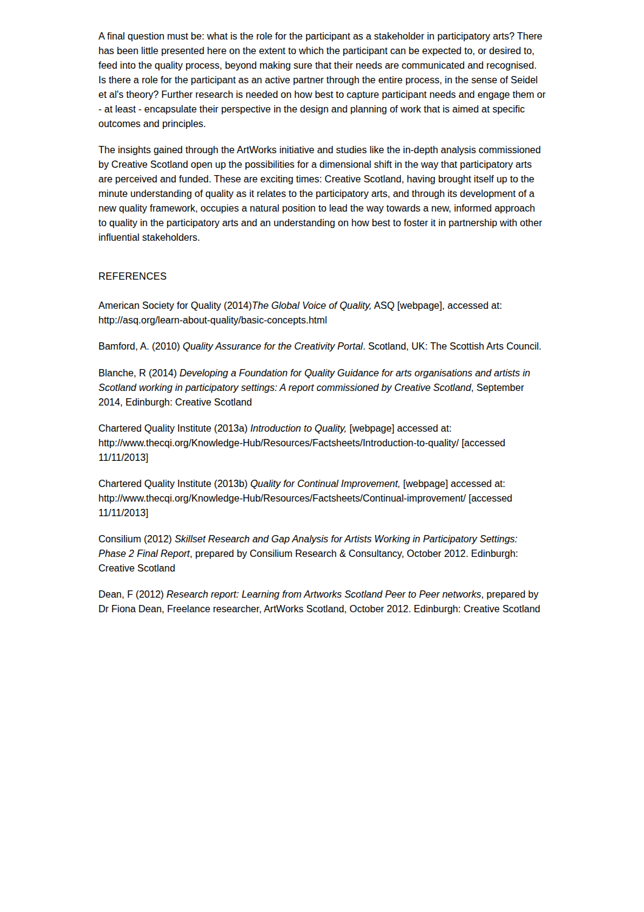A final question must be: what is the role for the participant as a stakeholder in participatory arts? There has been little presented here on the extent to which the participant can be expected to, or desired to, feed into the quality process, beyond making sure that their needs are communicated and recognised. Is there a role for the participant as an active partner through the entire process, in the sense of Seidel et al's theory? Further research is needed on how best to capture participant needs and engage them or - at least - encapsulate their perspective in the design and planning of work that is aimed at specific outcomes and principles.
The insights gained through the ArtWorks initiative and studies like the in-depth analysis commissioned by Creative Scotland open up the possibilities for a dimensional shift in the way that participatory arts are perceived and funded. These are exciting times: Creative Scotland, having brought itself up to the minute understanding of quality as it relates to the participatory arts, and through its development of a new quality framework, occupies a natural position to lead the way towards a new, informed approach to quality in the participatory arts and an understanding on how best to foster it in partnership with other influential stakeholders.
References
American Society for Quality (2014)The Global Voice of Quality, ASQ [webpage], accessed at: http://asq.org/learn-about-quality/basic-concepts.html
Bamford, A. (2010) Quality Assurance for the Creativity Portal. Scotland, UK: The Scottish Arts Council.
Blanche, R (2014) Developing a Foundation for Quality Guidance for arts organisations and artists in Scotland working in participatory settings: A report commissioned by Creative Scotland, September 2014, Edinburgh: Creative Scotland
Chartered Quality Institute (2013a) Introduction to Quality, [webpage] accessed at: http://www.thecqi.org/Knowledge-Hub/Resources/Factsheets/Introduction-to-quality/ [accessed 11/11/2013]
Chartered Quality Institute (2013b) Quality for Continual Improvement, [webpage] accessed at: http://www.thecqi.org/Knowledge-Hub/Resources/Factsheets/Continual-improvement/ [accessed 11/11/2013]
Consilium (2012) Skillset Research and Gap Analysis for Artists Working in Participatory Settings: Phase 2 Final Report, prepared by Consilium Research & Consultancy, October 2012. Edinburgh: Creative Scotland
Dean, F (2012) Research report: Learning from Artworks Scotland Peer to Peer networks, prepared by Dr Fiona Dean, Freelance researcher, ArtWorks Scotland, October 2012. Edinburgh: Creative Scotland